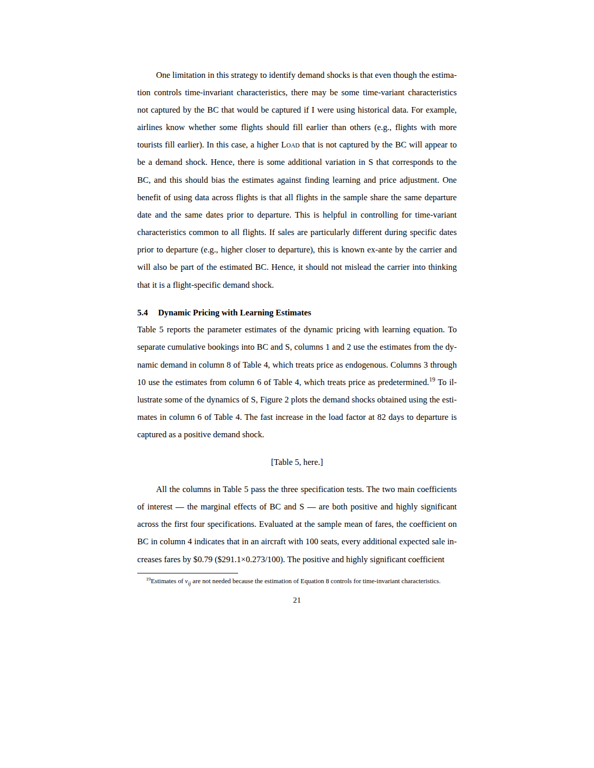One limitation in this strategy to identify demand shocks is that even though the estimation controls time-invariant characteristics, there may be some time-variant characteristics not captured by the BC that would be captured if I were using historical data. For example, airlines know whether some flights should fill earlier than others (e.g., flights with more tourists fill earlier). In this case, a higher Load that is not captured by the BC will appear to be a demand shock. Hence, there is some additional variation in S that corresponds to the BC, and this should bias the estimates against finding learning and price adjustment. One benefit of using data across flights is that all flights in the sample share the same departure date and the same dates prior to departure. This is helpful in controlling for time-variant characteristics common to all flights. If sales are particularly different during specific dates prior to departure (e.g., higher closer to departure), this is known ex-ante by the carrier and will also be part of the estimated BC. Hence, it should not mislead the carrier into thinking that it is a flight-specific demand shock.
5.4 Dynamic Pricing with Learning Estimates
Table 5 reports the parameter estimates of the dynamic pricing with learning equation. To separate cumulative bookings into BC and S, columns 1 and 2 use the estimates from the dynamic demand in column 8 of Table 4, which treats price as endogenous. Columns 3 through 10 use the estimates from column 6 of Table 4, which treats price as predetermined.19 To illustrate some of the dynamics of S, Figure 2 plots the demand shocks obtained using the estimates in column 6 of Table 4. The fast increase in the load factor at 82 days to departure is captured as a positive demand shock.
[Table 5, here.]
All the columns in Table 5 pass the three specification tests. The two main coefficients of interest — the marginal effects of BC and S — are both positive and highly significant across the first four specifications. Evaluated at the sample mean of fares, the coefficient on BC in column 4 indicates that in an aircraft with 100 seats, every additional expected sale increases fares by $0.79 ($291.1×0.273/100). The positive and highly significant coefficient
19Estimates of νij are not needed because the estimation of Equation 8 controls for time-invariant characteristics.
21